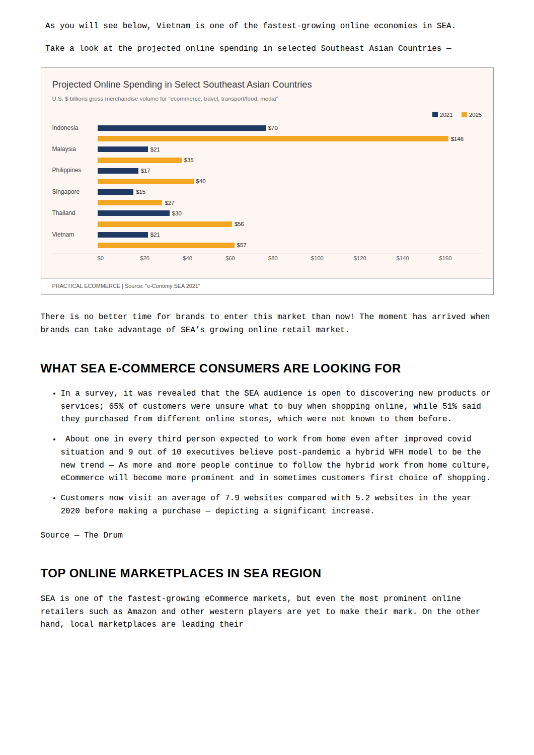As you will see below, Vietnam is one of the fastest-growing online economies in SEA.
Take a look at the projected online spending in selected Southeast Asian Countries —
Projected Online Spending in Select Southeast Asian Countries
U.S. $ billions gross merchandise volume for "ecommerce, travel, transport/food, media"
2021 2025
| Indonesia | $70 |
| | $146 |
| Malaysia | $21 |
| | $35 |
| Philippines | $17 |
| | $40 |
| Singapore | $15 |
| | $27 |
| Thailand | $30 |
| | $56 |
| Vietnam | $21 |
| | $57 |
$0 $20 $40 $60 $80 $100 $120 $140 $160
PRACTICAL ECOMMERCE | Source: "e-Conomy SEA 2021"
There is no better time for brands to enter this market than now! The moment has arrived when brands can take advantage of SEA’s growing online retail market.
What SEA E-Commerce Consumers Are Looking For
In a survey, it was revealed that the SEA audience is open to discovering new products or services; 65% of customers were unsure what to buy when shopping online, while 51% said they purchased from different online stores, which were not known to them before.
About one in every third person expected to work from home even after improved covid situation and 9 out of 10 executives believe post-pandemic a hybrid WFH model to be the new trend — As more and more people continue to follow the hybrid work from home culture, eCommerce will become more prominent and in sometimes customers first choice of shopping.
Customers now visit an average of 7.9 websites compared with 5.2 websites in the year 2020 before making a purchase — depicting a significant increase.
Source — The Drum
Top Online Marketplaces in SEA Region
SEA is one of the fastest-growing eCommerce markets, but even the most prominent online retailers such as Amazon and other western players are yet to make their mark. On the other hand, local marketplaces are leading their